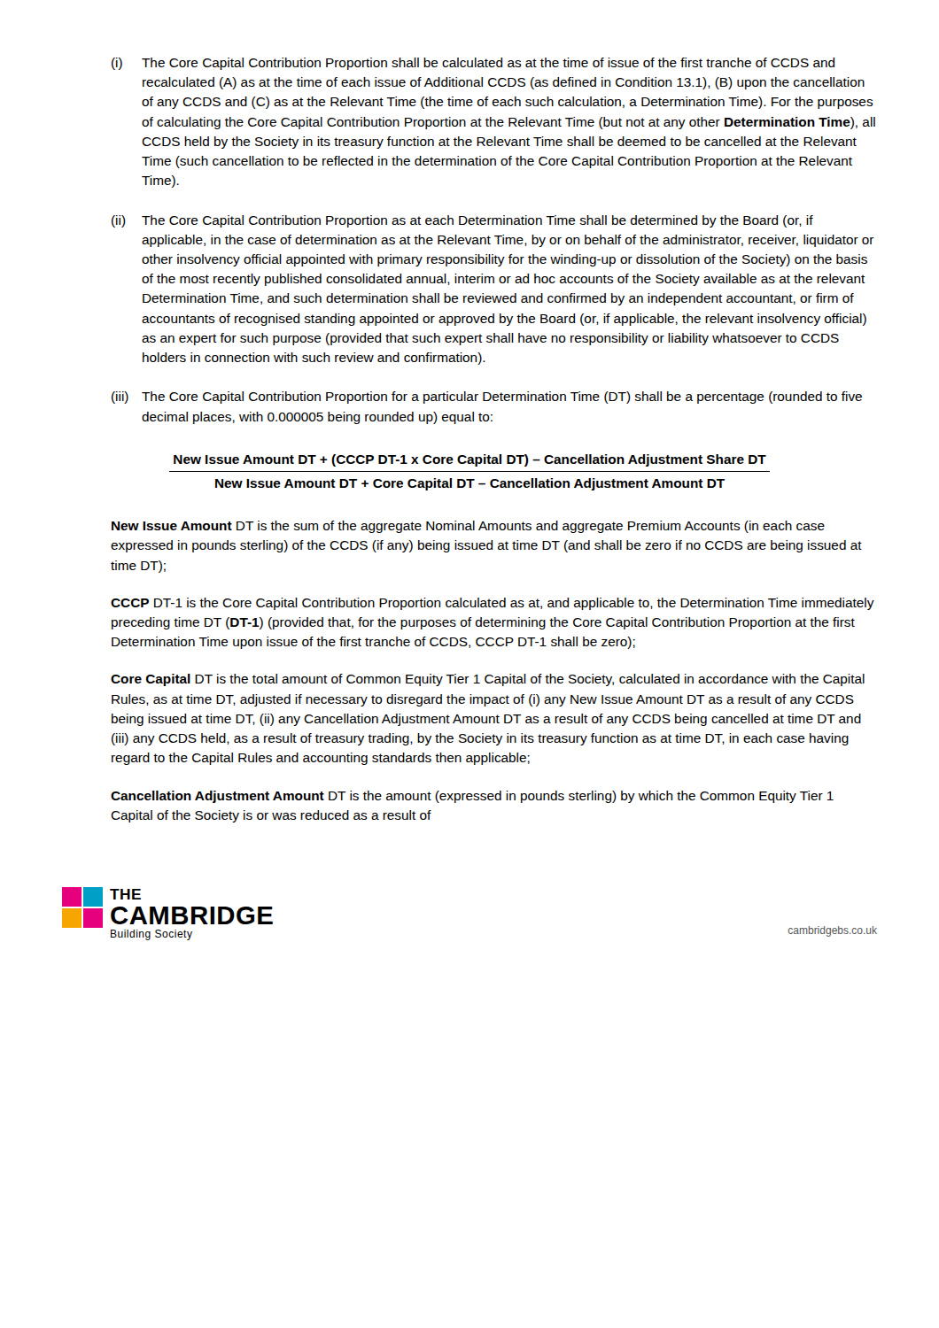(i)
The Core Capital Contribution Proportion shall be calculated as at the time of issue of the first tranche of CCDS and recalculated (A) as at the time of each issue of Additional CCDS (as defined in Condition 13.1), (B) upon the cancellation of any CCDS and (C) as at the Relevant Time (the time of each such calculation, a Determination Time). For the purposes of calculating the Core Capital Contribution Proportion at the Relevant Time (but not at any other Determination Time), all CCDS held by the Society in its treasury function at the Relevant Time shall be deemed to be cancelled at the Relevant Time (such cancellation to be reflected in the determination of the Core Capital Contribution Proportion at the Relevant Time).
(ii)
The Core Capital Contribution Proportion as at each Determination Time shall be determined by the Board (or, if applicable, in the case of determination as at the Relevant Time, by or on behalf of the administrator, receiver, liquidator or other insolvency official appointed with primary responsibility for the winding-up or dissolution of the Society) on the basis of the most recently published consolidated annual, interim or ad hoc accounts of the Society available as at the relevant Determination Time, and such determination shall be reviewed and confirmed by an independent accountant, or firm of accountants of recognised standing appointed or approved by the Board (or, if applicable, the relevant insolvency official) as an expert for such purpose (provided that such expert shall have no responsibility or liability whatsoever to CCDS holders in connection with such review and confirmation).
(iii)
The Core Capital Contribution Proportion for a particular Determination Time (DT) shall be a percentage (rounded to five decimal places, with 0.000005 being rounded up) equal to:
New Issue Amount DT + (CCCP DT-1 x Core Capital DT) – Cancellation Adjustment Share DT
New Issue Amount DT + Core Capital DT – Cancellation Adjustment Amount DT
New Issue Amount DT is the sum of the aggregate Nominal Amounts and aggregate Premium Accounts (in each case expressed in pounds sterling) of the CCDS (if any) being issued at time DT (and shall be zero if no CCDS are being issued at time DT);
CCCP DT-1 is the Core Capital Contribution Proportion calculated as at, and applicable to, the Determination Time immediately preceding time DT (DT-1) (provided that, for the purposes of determining the Core Capital Contribution Proportion at the first Determination Time upon issue of the first tranche of CCDS, CCCP DT-1 shall be zero);
Core Capital DT is the total amount of Common Equity Tier 1 Capital of the Society, calculated in accordance with the Capital Rules, as at time DT, adjusted if necessary to disregard the impact of (i) any New Issue Amount DT as a result of any CCDS being issued at time DT, (ii) any Cancellation Adjustment Amount DT as a result of any CCDS being cancelled at time DT and (iii) any CCDS held, as a result of treasury trading, by the Society in its treasury function as at time DT, in each case having regard to the Capital Rules and accounting standards then applicable;
Cancellation Adjustment Amount DT is the amount (expressed in pounds sterling) by which the Common Equity Tier 1 Capital of the Society is or was reduced as a result of
THE
CAMBRIDGE
Building Society
cambridgebs.co.uk